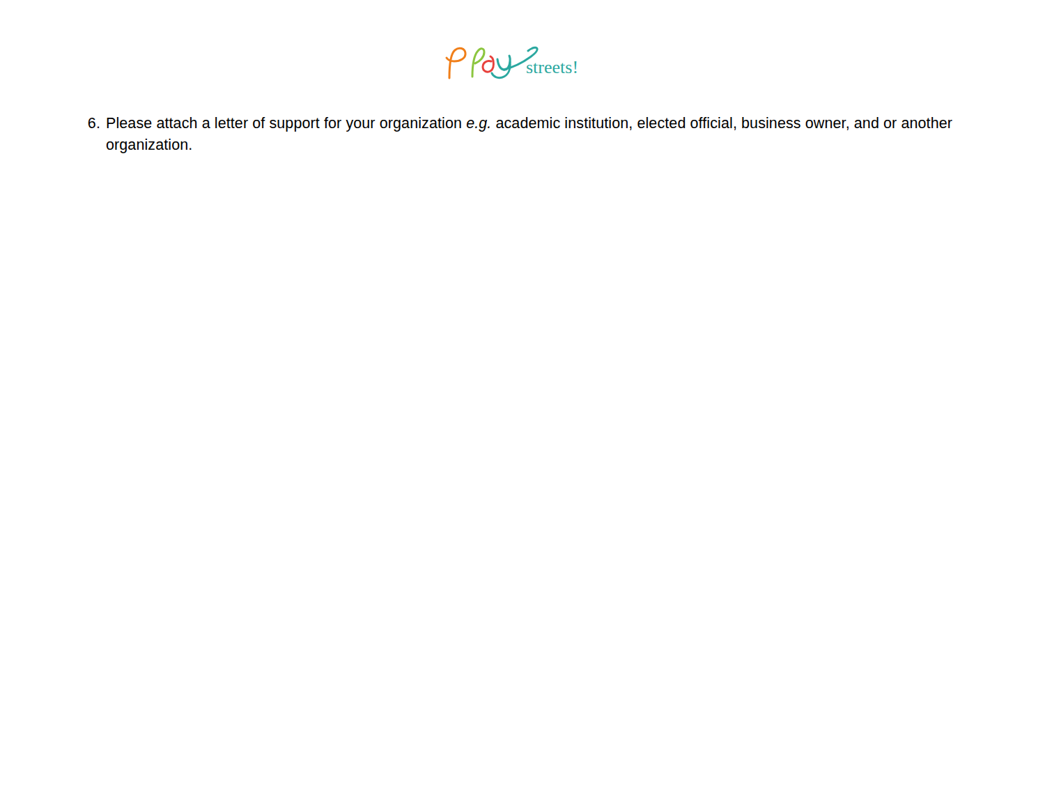streets!
6. Please attach a letter of support for your organization e.g. academic institution, elected official, business owner, and or another organization.